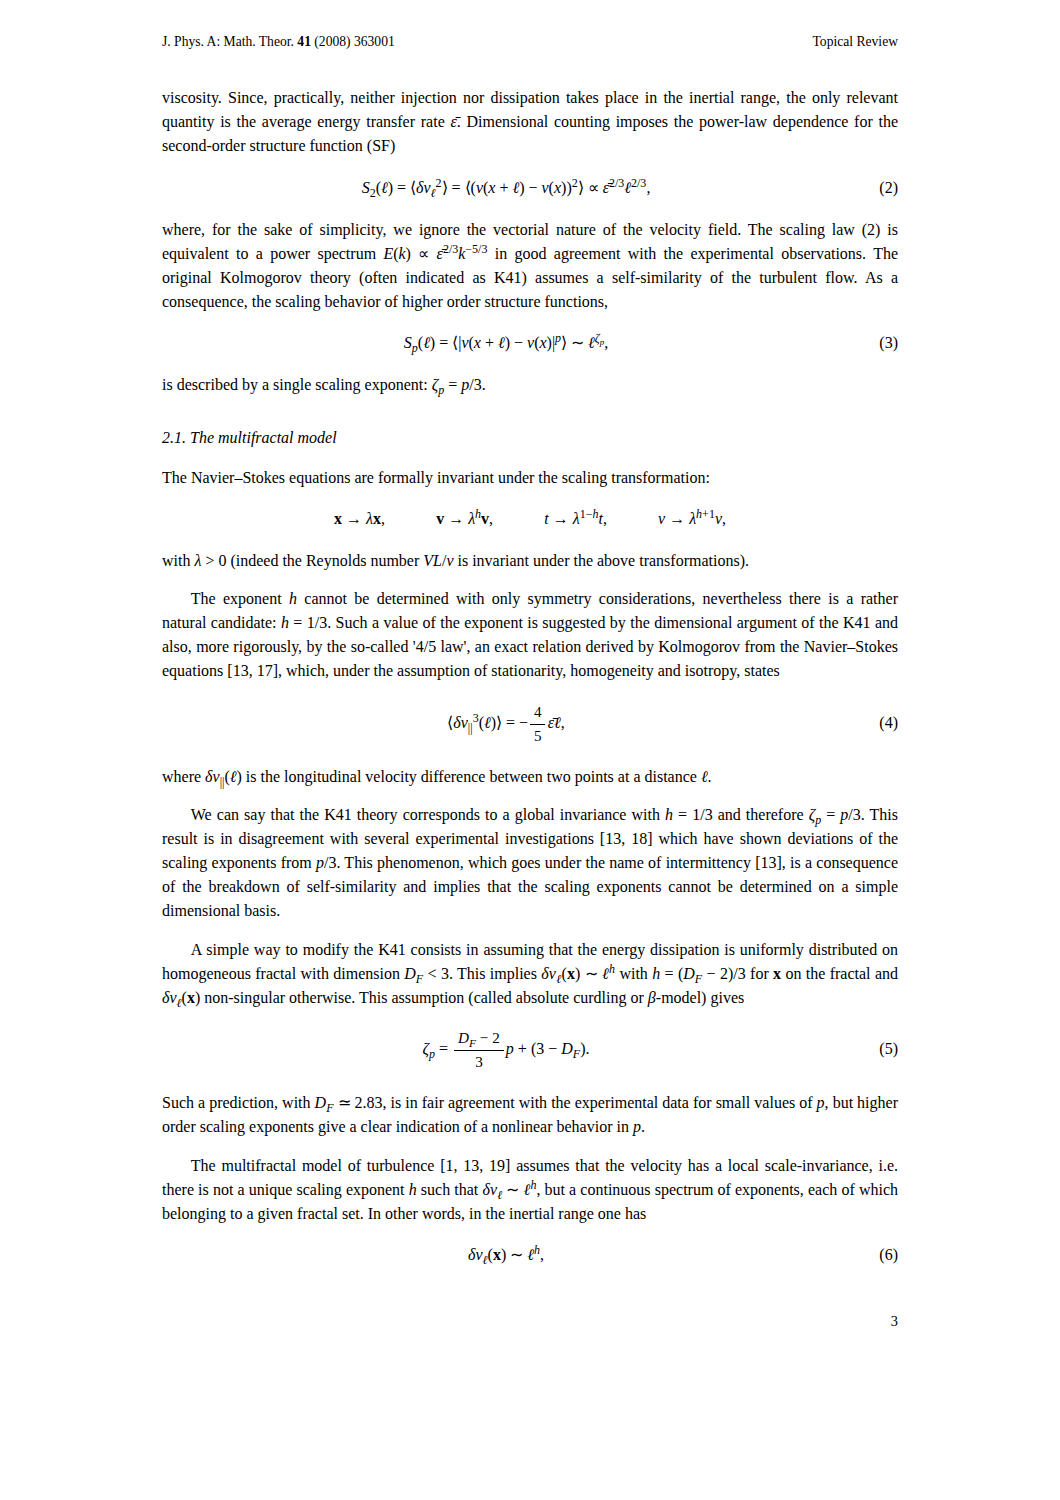J. Phys. A: Math. Theor. 41 (2008) 363001
Topical Review
viscosity. Since, practically, neither injection nor dissipation takes place in the inertial range, the only relevant quantity is the average energy transfer rate ε̄. Dimensional counting imposes the power-law dependence for the second-order structure function (SF)
S2(ℓ) = ⟨δvℓ2⟩ = ⟨(v(x + ℓ) − v(x))2⟩ ∝ ε̄2/3ℓ2/3,
(2)
where, for the sake of simplicity, we ignore the vectorial nature of the velocity field. The scaling law (2) is equivalent to a power spectrum E(k) ∝ ε̄2/3k−5/3 in good agreement with the experimental observations. The original Kolmogorov theory (often indicated as K41) assumes a self-similarity of the turbulent flow. As a consequence, the scaling behavior of higher order structure functions,
Sp(ℓ) = ⟨|v(x + ℓ) − v(x)|p⟩ ∼ ℓζp,
(3)
is described by a single scaling exponent: ζp = p/3.
2.1. The multifractal model
The Navier–Stokes equations are formally invariant under the scaling transformation:
x → λx, v → λhv, t → λ1−ht, ν → λh+1ν,
with λ > 0 (indeed the Reynolds number VL/ν is invariant under the above transformations).
The exponent h cannot be determined with only symmetry considerations, nevertheless there is a rather natural candidate: h = 1/3. Such a value of the exponent is suggested by the dimensional argument of the K41 and also, more rigorously, by the so-called '4/5 law', an exact relation derived by Kolmogorov from the Navier–Stokes equations [13, 17], which, under the assumption of stationarity, homogeneity and isotropy, states
⟨δv||3(ℓ)⟩ = −45 ε̄ℓ,
(4)
where δv||(ℓ) is the longitudinal velocity difference between two points at a distance ℓ.
We can say that the K41 theory corresponds to a global invariance with h = 1/3 and therefore ζp = p/3. This result is in disagreement with several experimental investigations [13, 18] which have shown deviations of the scaling exponents from p/3. This phenomenon, which goes under the name of intermittency [13], is a consequence of the breakdown of self-similarity and implies that the scaling exponents cannot be determined on a simple dimensional basis.
A simple way to modify the K41 consists in assuming that the energy dissipation is uniformly distributed on homogeneous fractal with dimension DF < 3. This implies δvℓ(x) ∼ ℓh with h = (DF − 2)/3 for x on the fractal and δvℓ(x) non-singular otherwise. This assumption (called absolute curdling or β-model) gives
ζp = DF − 23 p + (3 − DF).
(5)
Such a prediction, with DF ≃ 2.83, is in fair agreement with the experimental data for small values of p, but higher order scaling exponents give a clear indication of a nonlinear behavior in p.
The multifractal model of turbulence [1, 13, 19] assumes that the velocity has a local scale-invariance, i.e. there is not a unique scaling exponent h such that δvℓ ∼ ℓh, but a continuous spectrum of exponents, each of which belonging to a given fractal set. In other words, in the inertial range one has
δvℓ(x) ∼ ℓh,
(6)
3